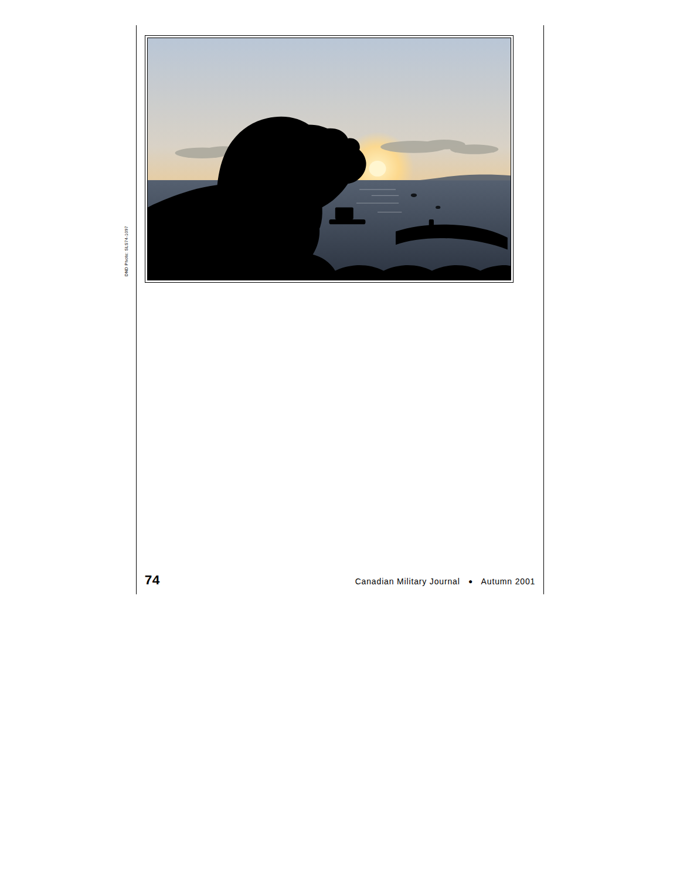DND Photo: SLS74-1097
74
Canadian Military Journal ● Autumn 2001